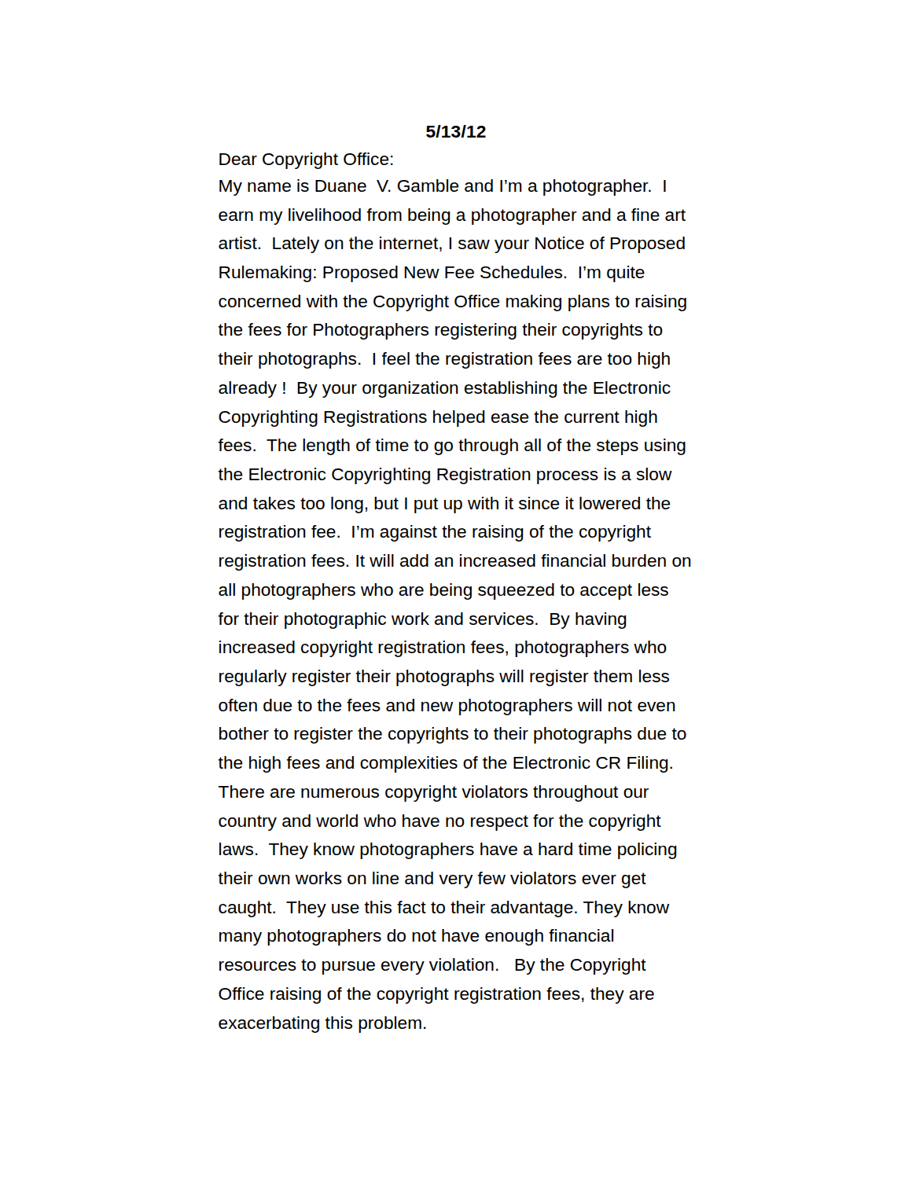5/13/12
Dear Copyright Office:
My name is Duane V. Gamble and I’m a photographer. I earn my livelihood from being a photographer and a fine art artist. Lately on the internet, I saw your Notice of Proposed Rulemaking: Proposed New Fee Schedules. I’m quite concerned with the Copyright Office making plans to raising the fees for Photographers registering their copyrights to their photographs. I feel the registration fees are too high already ! By your organization establishing the Electronic Copyrighting Registrations helped ease the current high fees. The length of time to go through all of the steps using the Electronic Copyrighting Registration process is a slow and takes too long, but I put up with it since it lowered the registration fee. I’m against the raising of the copyright registration fees. It will add an increased financial burden on all photographers who are being squeezed to accept less for their photographic work and services. By having increased copyright registration fees, photographers who regularly register their photographs will register them less often due to the fees and new photographers will not even bother to register the copyrights to their photographs due to the high fees and complexities of the Electronic CR Filing. There are numerous copyright violators throughout our country and world who have no respect for the copyright laws. They know photographers have a hard time policing their own works on line and very few violators ever get caught. They use this fact to their advantage. They know many photographers do not have enough financial resources to pursue every violation. By the Copyright Office raising of the copyright registration fees, they are exacerbating this problem.